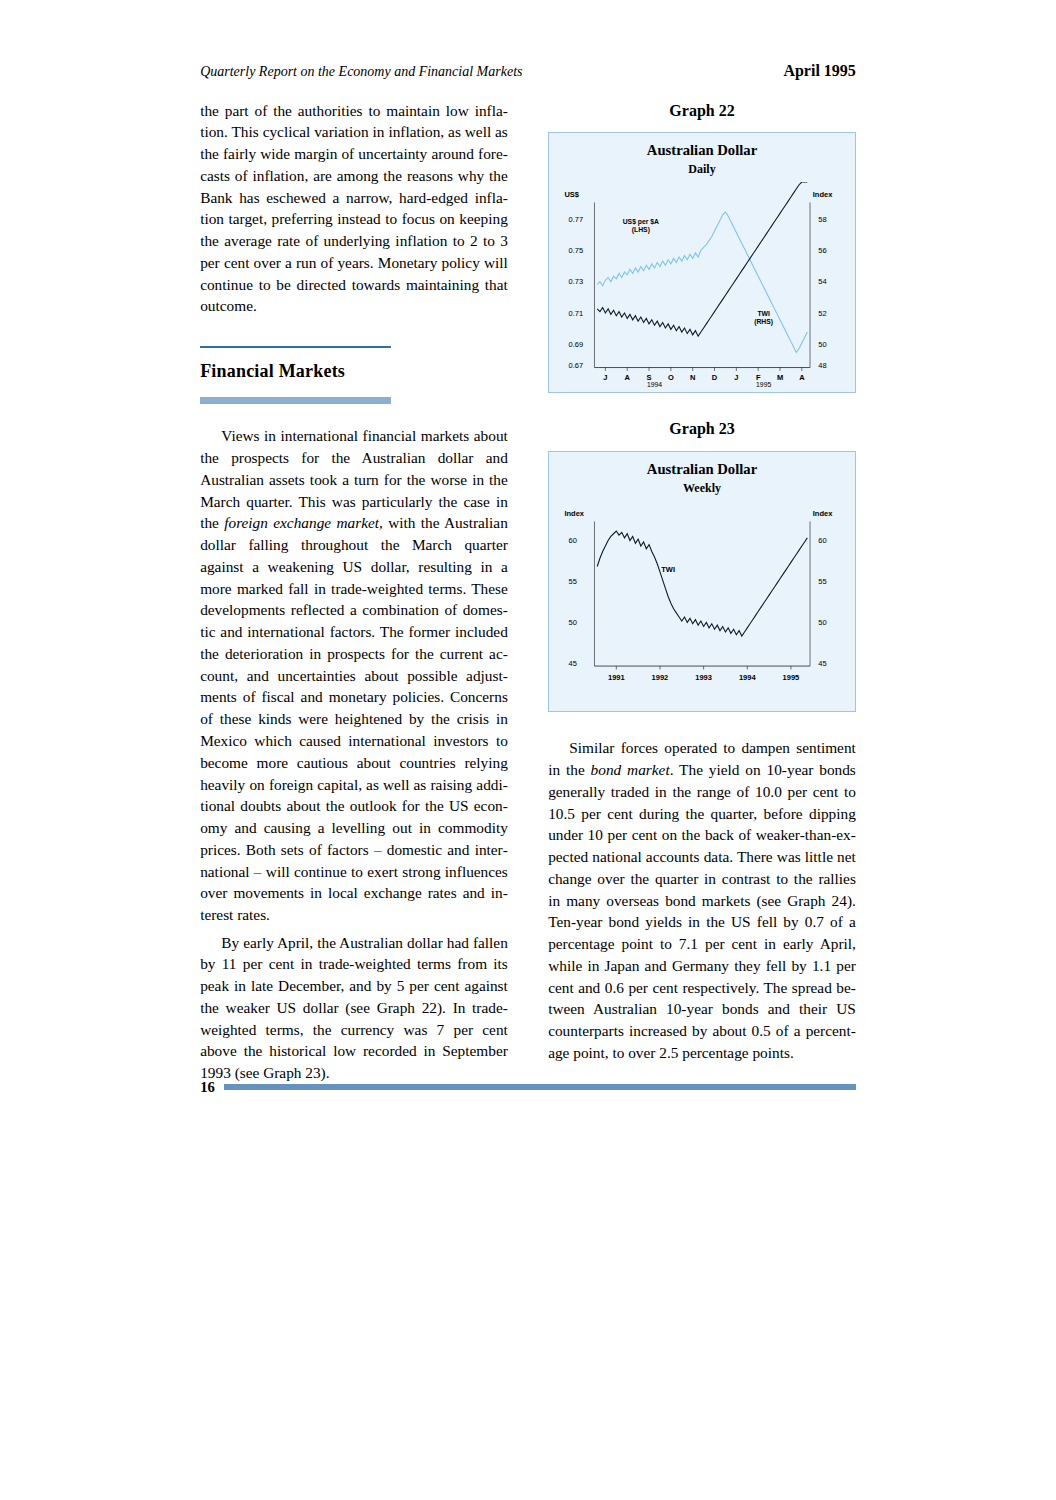Quarterly Report on the Economy and Financial Markets
April 1995
the part of the authorities to maintain low inflation. This cyclical variation in inflation, as well as the fairly wide margin of uncertainty around forecasts of inflation, are among the reasons why the Bank has eschewed a narrow, hard-edged inflation target, preferring instead to focus on keeping the average rate of underlying inflation to 2 to 3 per cent over a run of years. Monetary policy will continue to be directed towards maintaining that outcome.
Financial Markets
Views in international financial markets about the prospects for the Australian dollar and Australian assets took a turn for the worse in the March quarter. This was particularly the case in the foreign exchange market, with the Australian dollar falling throughout the March quarter against a weakening US dollar, resulting in a more marked fall in trade-weighted terms. These developments reflected a combination of domestic and international factors. The former included the deterioration in prospects for the current account, and uncertainties about possible adjustments of fiscal and monetary policies. Concerns of these kinds were heightened by the crisis in Mexico which caused international investors to become more cautious about countries relying heavily on foreign capital, as well as raising additional doubts about the outlook for the US economy and causing a levelling out in commodity prices. Both sets of factors – domestic and international – will continue to exert strong influences over movements in local exchange rates and interest rates.
By early April, the Australian dollar had fallen by 11 per cent in trade-weighted terms from its peak in late December, and by 5 per cent against the weaker US dollar (see Graph 22). In trade-weighted terms, the currency was 7 per cent above the historical low recorded in September 1993 (see Graph 23).
Graph 22
Australian Dollar
Daily
US$ Index 0.77 0.75 0.73 0.71 0.69 0.67 58 56 54 52 50 48 J A S O N D J F M A 1994 1995 US$ per $A (LHS) TWI (RHS)
Graph 23
Australian Dollar
Weekly
Index Index 60 55 50 45 60 55 50 45 1991 1992 1993 1994 1995 TWI
Similar forces operated to dampen sentiment in the bond market. The yield on 10-year bonds generally traded in the range of 10.0 per cent to 10.5 per cent during the quarter, before dipping under 10 per cent on the back of weaker-than-expected national accounts data. There was little net change over the quarter in contrast to the rallies in many overseas bond markets (see Graph 24). Ten-year bond yields in the US fell by 0.7 of a percentage point to 7.1 per cent in early April, while in Japan and Germany they fell by 1.1 per cent and 0.6 per cent respectively. The spread between Australian 10-year bonds and their US counterparts increased by about 0.5 of a percentage point, to over 2.5 percentage points.
16